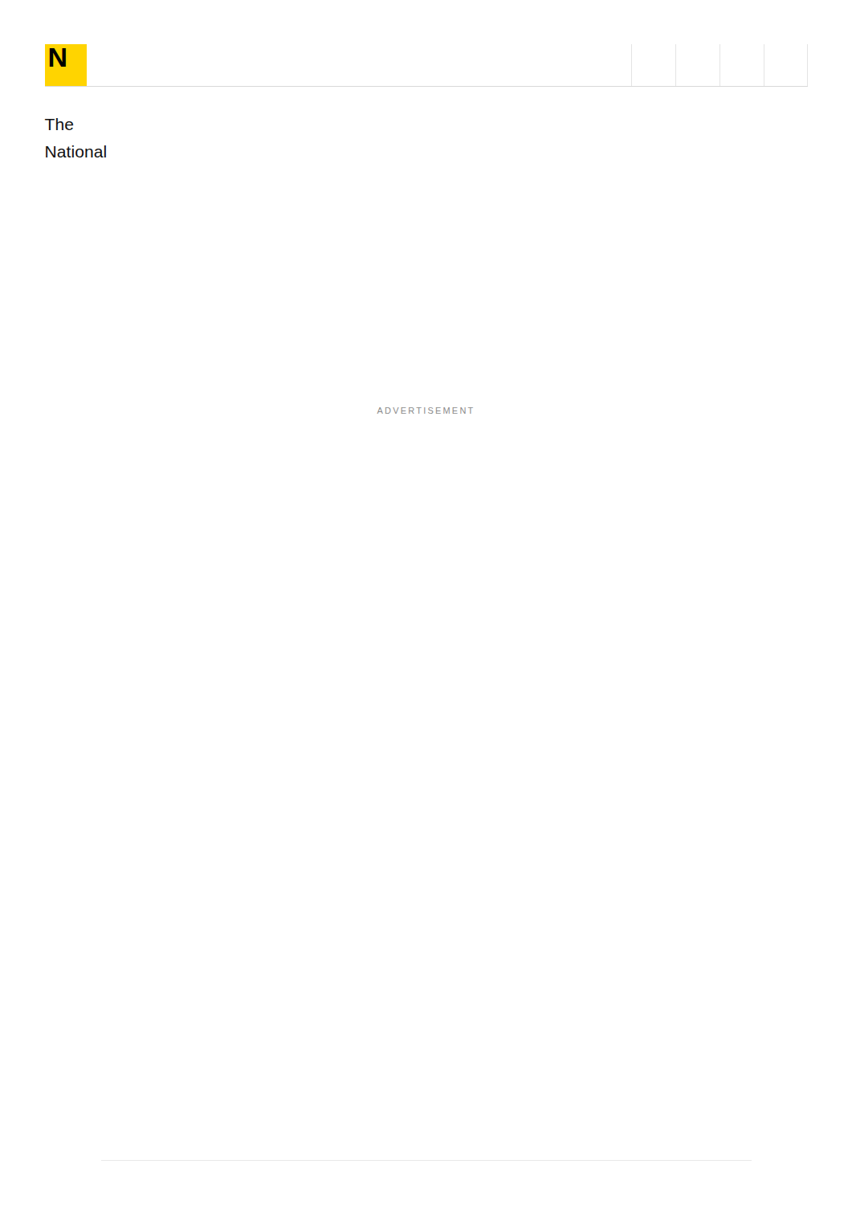N
The
National
Advertisement